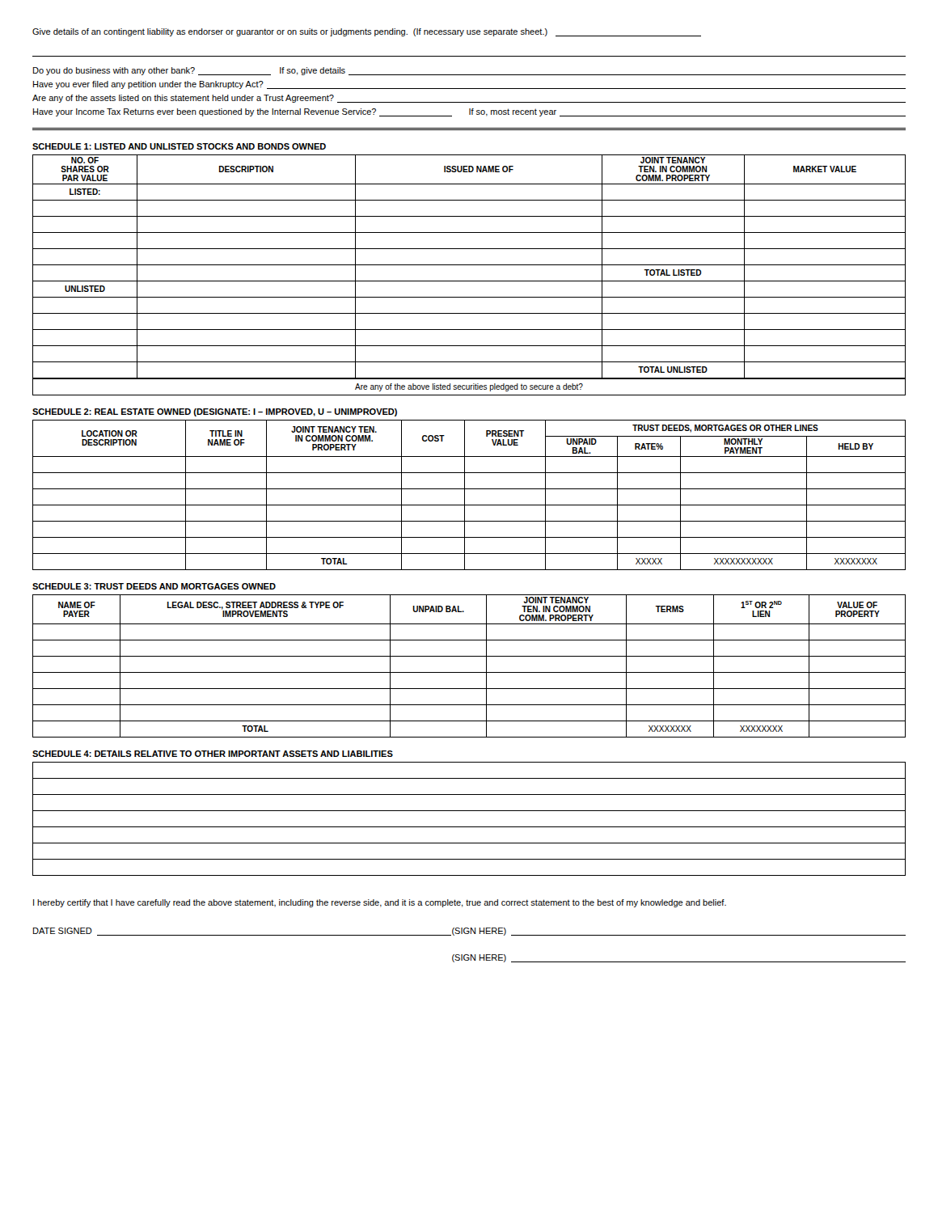Give details of an contingent liability as endorser or guarantor or on suits or judgments pending. (If necessary use separate sheet.)
Do you do business with any other bank? If so, give details
Have you ever filed any petition under the Bankruptcy Act?
Are any of the assets listed on this statement held under a Trust Agreement?
Have your Income Tax Returns ever been questioned by the Internal Revenue Service? If so, most recent year
SCHEDULE 1: LISTED AND UNLISTED STOCKS AND BONDS OWNED
| NO. OF SHARES OR PAR VALUE | DESCRIPTION | ISSUED NAME OF | JOINT TENANCY TEN. IN COMMON COMM. PROPERTY | MARKET VALUE |
| --- | --- | --- | --- | --- |
| LISTED: | | | | |
| | | | TOTAL LISTED | |
| UNLISTED | | | | |
| | | | TOTAL UNLISTED | |
| Are any of the above listed securities pledged to secure a debt? |
SCHEDULE 2: REAL ESTATE OWNED (DESIGNATE: I – IMPROVED, U – UNIMPROVED)
| LOCATION OR DESCRIPTION | TITLE IN NAME OF | JOINT TENANCY TEN. IN COMMON COMM. PROPERTY | COST | PRESENT VALUE | TRUST DEEDS, MORTGAGES OR OTHER LINES |
| --- | --- | --- | --- | --- | --- |
| UNPAID BAL. | RATE% | MONTHLY PAYMENT | HELD BY |
| | | TOTAL | | | | XXXXX | XXXXXXXXXXX | XXXXXXXX |
SCHEDULE 3: TRUST DEEDS AND MORTGAGES OWNED
| NAME OF PAYER | LEGAL DESC., STREET ADDRESS & TYPE OF IMPROVEMENTS | UNPAID BAL. | JOINT TENANCY TEN. IN COMMON COMM. PROPERTY | TERMS | 1 ST OR 2 ND LIEN | VALUE OF PROPERTY |
| --- | --- | --- | --- | --- | --- | --- |
| | TOTAL | | | XXXXXXXX | XXXXXXXX | |
SCHEDULE 4: DETAILS RELATIVE TO OTHER IMPORTANT ASSETS AND LIABILITIES
I hereby certify that I have carefully read the above statement, including the reverse side, and it is a complete, true and correct statement to the best of my knowledge and belief.
DATE SIGNED
(SIGN HERE)
(SIGN HERE)